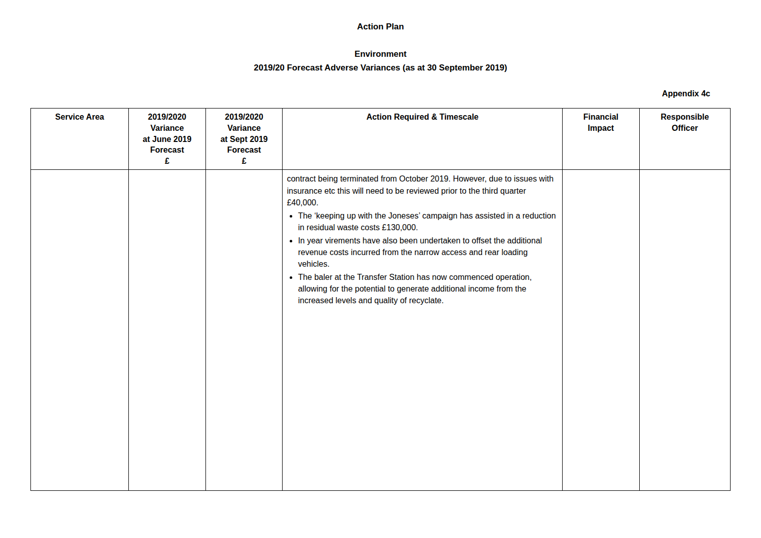Action Plan
Environment
2019/20 Forecast Adverse Variances (as at 30 September 2019)
Appendix 4c
| Service Area | 2019/2020 Variance at June 2019 Forecast £ | 2019/2020 Variance at Sept 2019 Forecast £ | Action Required & Timescale | Financial Impact | Responsible Officer |
| --- | --- | --- | --- | --- | --- |
| | | | contract being terminated from October 2019. However, due to issues with insurance etc this will need to be reviewed prior to the third quarter £40,000. The ‘keeping up with the Joneses’ campaign has assisted in a reduction in residual waste costs £130,000. In year virements have also been undertaken to offset the additional revenue costs incurred from the narrow access and rear loading vehicles. The baler at the Transfer Station has now commenced operation, allowing for the potential to generate additional income from the increased levels and quality of recyclate. | | |